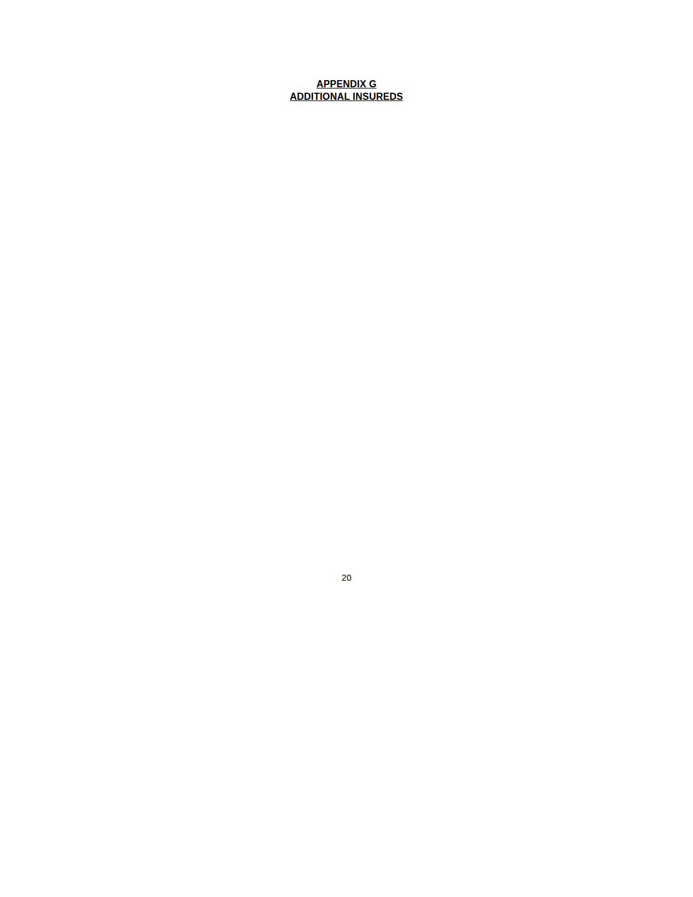APPENDIX G
ADDITIONAL INSUREDS
20